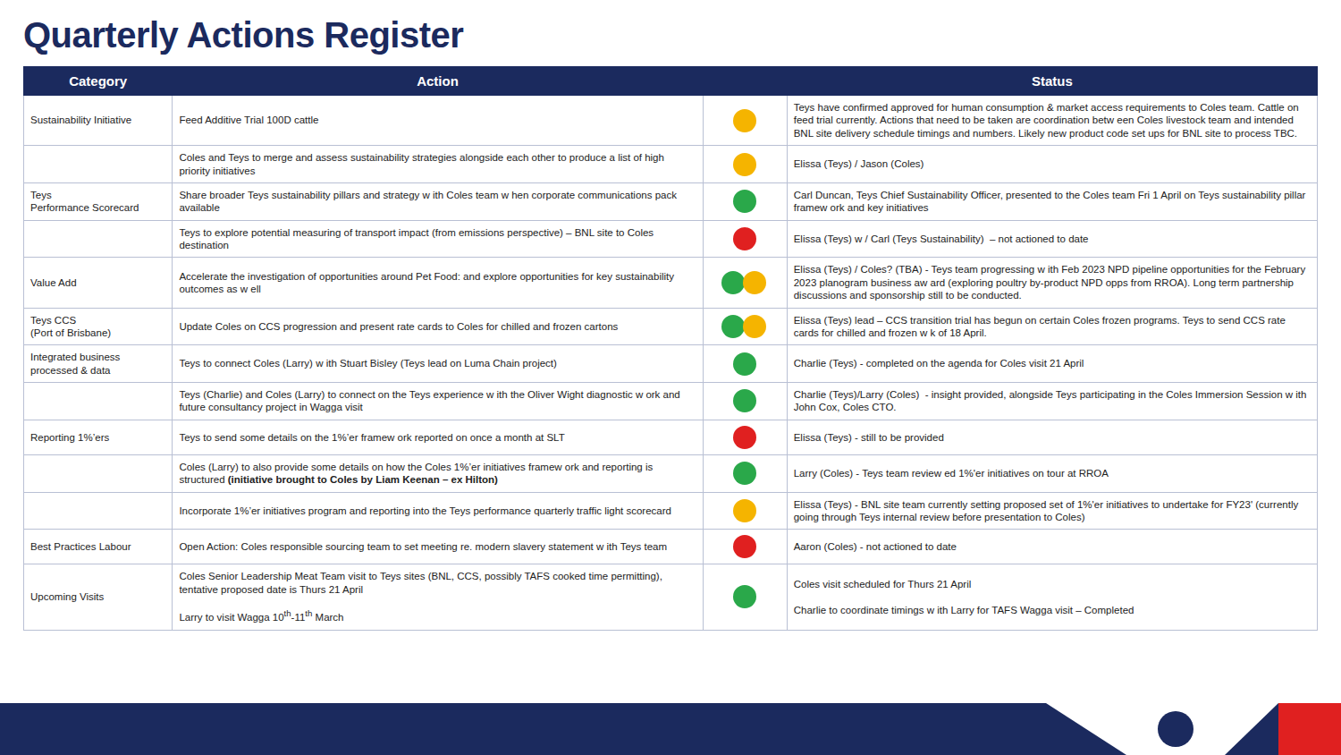Quarterly Actions Register
| Category | Action | | Status |
| --- | --- | --- | --- |
| Sustainability Initiative | Feed Additive Trial 100D cattle | | Teys have confirmed approved for human consumption & market access requirements to Coles team. Cattle on feed trial currently. Actions that need to be taken are coordination betw een Coles livestock team and intended BNL site delivery schedule timings and numbers. Likely new product code set ups for BNL site to process TBC. |
| | Coles and Teys to merge and assess sustainability strategies alongside each other to produce a list of high priority initiatives | | Elissa (Teys) / Jason (Coles) |
| Teys Performance Scorecard | Share broader Teys sustainability pillars and strategy w ith Coles team w hen corporate communications pack available | | Carl Duncan, Teys Chief Sustainability Officer, presented to the Coles team Fri 1 April on Teys sustainability pillar framew ork and key initiatives |
| | Teys to explore potential measuring of transport impact (from emissions perspective) – BNL site to Coles destination | | Elissa (Teys) w / Carl (Teys Sustainability) – not actioned to date |
| Value Add | Accelerate the investigation of opportunities around Pet Food: and explore opportunities for key sustainability outcomes as w ell | | Elissa (Teys) / Coles? (TBA) - Teys team progressing w ith Feb 2023 NPD pipeline opportunities for the February 2023 planogram business aw ard (exploring poultry by-product NPD opps from RROA). Long term partnership discussions and sponsorship still to be conducted. |
| Teys CCS (Port of Brisbane) | Update Coles on CCS progression and present rate cards to Coles for chilled and frozen cartons | | Elissa (Teys) lead – CCS transition trial has begun on certain Coles frozen programs. Teys to send CCS rate cards for chilled and frozen w k of 18 April. |
| Integrated business processed & data | Teys to connect Coles (Larry) w ith Stuart Bisley (Teys lead on Luma Chain project) | | Charlie (Teys) - completed on the agenda for Coles visit 21 April |
| | Teys (Charlie) and Coles (Larry) to connect on the Teys experience w ith the Oliver Wight diagnostic w ork and future consultancy project in Wagga visit | | Charlie (Teys)/Larry (Coles) - insight provided, alongside Teys participating in the Coles Immersion Session w ith John Cox, Coles CTO. |
| Reporting 1%’ers | Teys to send some details on the 1%’er framew ork reported on once a month at SLT | | Elissa (Teys) - still to be provided |
| | Coles (Larry) to also provide some details on how the Coles 1%’er initiatives framew ork and reporting is structured (initiative brought to Coles by Liam Keenan – ex Hilton) | | Larry (Coles) - Teys team review ed 1%'er initiatives on tour at RROA |
| | Incorporate 1%’er initiatives program and reporting into the Teys performance quarterly traffic light scorecard | | Elissa (Teys) - BNL site team currently setting proposed set of 1%'er initiatives to undertake for FY23' (currently going through Teys internal review before presentation to Coles) |
| Best Practices Labour | Open Action: Coles responsible sourcing team to set meeting re. modern slavery statement w ith Teys team | | Aaron (Coles) - not actioned to date |
| Upcoming Visits | Coles Senior Leadership Meat Team visit to Teys sites (BNL, CCS, possibly TAFS cooked time permitting), tentative proposed date is Thurs 21 April Larry to visit Wagga 10 th -11 th March | | Coles visit scheduled for Thurs 21 April Charlie to coordinate timings w ith Larry for TAFS Wagga visit – Completed |